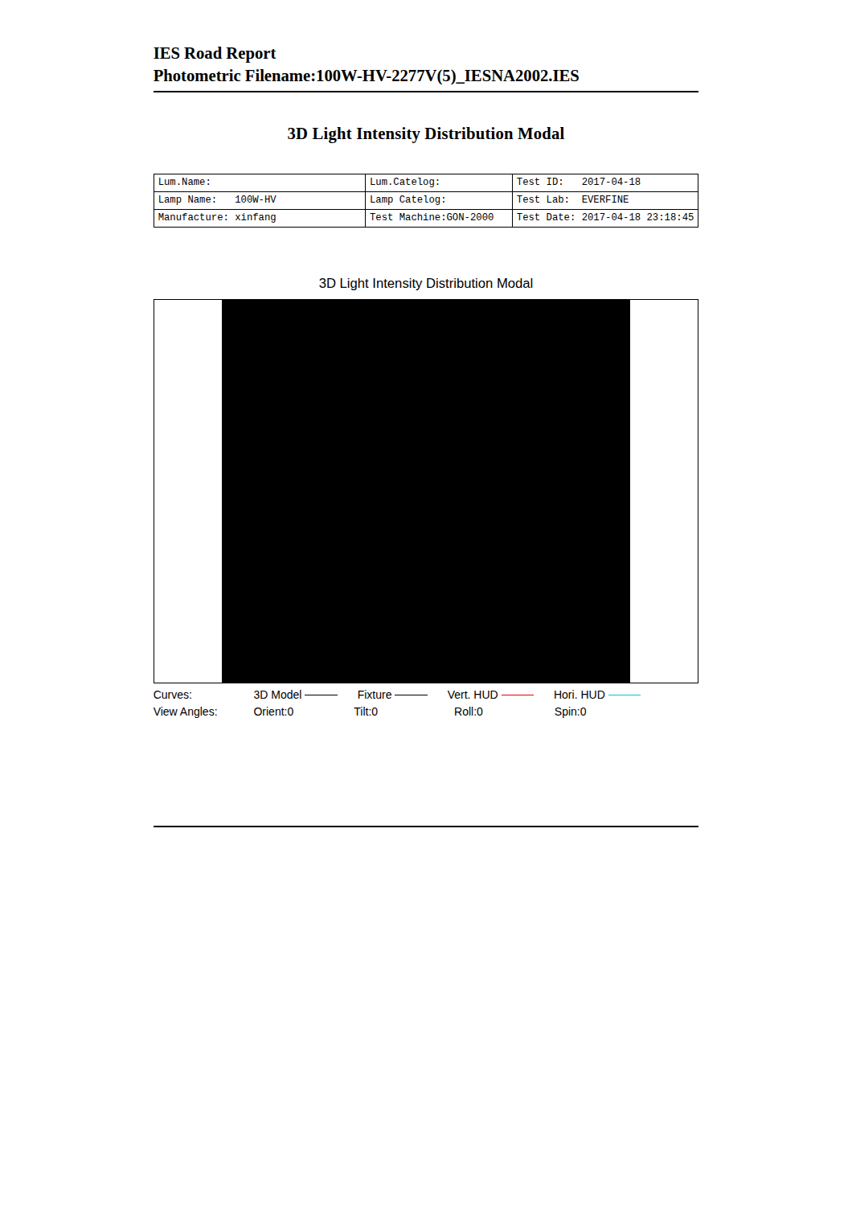IES Road Report Photometric Filename:100W-HV-2277V(5)_IESNA2002.IES
3D Light Intensity Distribution Modal
| Lum.Name: | Lum.Catelog: | Test ID: 2017-04-18 |
| Lamp Name: 100W-HV | Lamp Catelog: | Test Lab: EVERFINE |
| Manufacture: xinfang | Test Machine:GON-2000 | Test Date: 2017-04-18 23:18:45 |
3D Light Intensity Distribution Modal
Curves: 3D Model Fixture Vert. HUD Hori. HUD
View Angles: Orient:0 Tilt:0 Roll:0 Spin:0